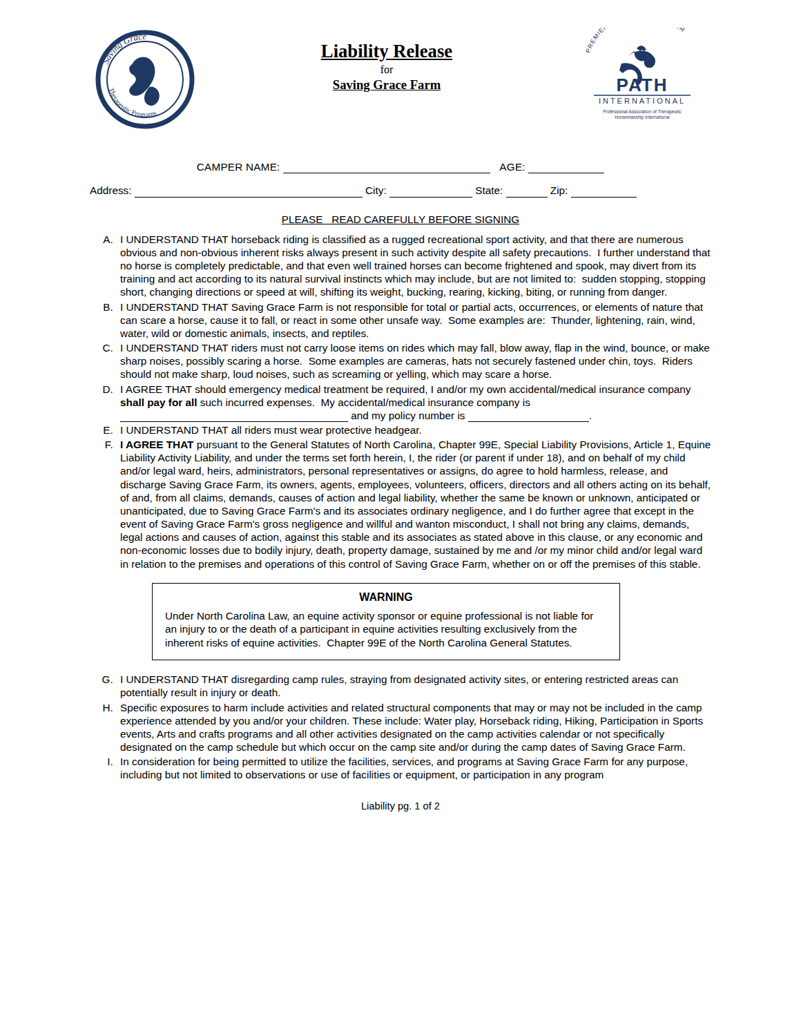Saving Grace Therapeutic Programs Saving Grace Therapeutic Programs
Liability Release
for
Saving Grace Farm
PATH International — Premier Accredited Center PREMIER ACCREDITED CENTER PATH INTERNATIONAL Professional Association of Therapeutic Horsemanship International
CAMPER NAME: AGE:
Address: City: State: Zip:
PLEASE READ CAREFULLY BEFORE SIGNING
I UNDERSTAND THAT horseback riding is classified as a rugged recreational sport activity, and that there are numerous obvious and non-obvious inherent risks always present in such activity despite all safety precautions. I further understand that no horse is completely predictable, and that even well trained horses can become frightened and spook, may divert from its training and act according to its natural survival instincts which may include, but are not limited to: sudden stopping, stopping short, changing directions or speed at will, shifting its weight, bucking, rearing, kicking, biting, or running from danger.
I UNDERSTAND THAT Saving Grace Farm is not responsible for total or partial acts, occurrences, or elements of nature that can scare a horse, cause it to fall, or react in some other unsafe way. Some examples are: Thunder, lightening, rain, wind, water, wild or domestic animals, insects, and reptiles.
I UNDERSTAND THAT riders must not carry loose items on rides which may fall, blow away, flap in the wind, bounce, or make sharp noises, possibly scaring a horse. Some examples are cameras, hats not securely fastened under chin, toys. Riders should not make sharp, loud noises, such as screaming or yelling, which may scare a horse.
I AGREE THAT should emergency medical treatment be required, I and/or my own accidental/medical insurance company shall pay for all such incurred expenses. My accidental/medical insurance company is and my policy number is .
I UNDERSTAND THAT all riders must wear protective headgear.
I AGREE THAT pursuant to the General Statutes of North Carolina, Chapter 99E, Special Liability Provisions, Article 1, Equine Liability Activity Liability, and under the terms set forth herein, I, the rider (or parent if under 18), and on behalf of my child and/or legal ward, heirs, administrators, personal representatives or assigns, do agree to hold harmless, release, and discharge Saving Grace Farm, its owners, agents, employees, volunteers, officers, directors and all others acting on its behalf, of and, from all claims, demands, causes of action and legal liability, whether the same be known or unknown, anticipated or unanticipated, due to Saving Grace Farm's and its associates ordinary negligence, and I do further agree that except in the event of Saving Grace Farm's gross negligence and willful and wanton misconduct, I shall not bring any claims, demands, legal actions and causes of action, against this stable and its associates as stated above in this clause, or any economic and non-economic losses due to bodily injury, death, property damage, sustained by me and /or my minor child and/or legal ward in relation to the premises and operations of this control of Saving Grace Farm, whether on or off the premises of this stable.
WARNING
Under North Carolina Law, an equine activity sponsor or equine professional is not liable for an injury to or the death of a participant in equine activities resulting exclusively from the inherent risks of equine activities. Chapter 99E of the North Carolina General Statutes.
I UNDERSTAND THAT disregarding camp rules, straying from designated activity sites, or entering restricted areas can potentially result in injury or death.
Specific exposures to harm include activities and related structural components that may or may not be included in the camp experience attended by you and/or your children. These include: Water play, Horseback riding, Hiking, Participation in Sports events, Arts and crafts programs and all other activities designated on the camp activities calendar or not specifically designated on the camp schedule but which occur on the camp site and/or during the camp dates of Saving Grace Farm.
In consideration for being permitted to utilize the facilities, services, and programs at Saving Grace Farm for any purpose, including but not limited to observations or use of facilities or equipment, or participation in any program
Liability pg. 1 of 2